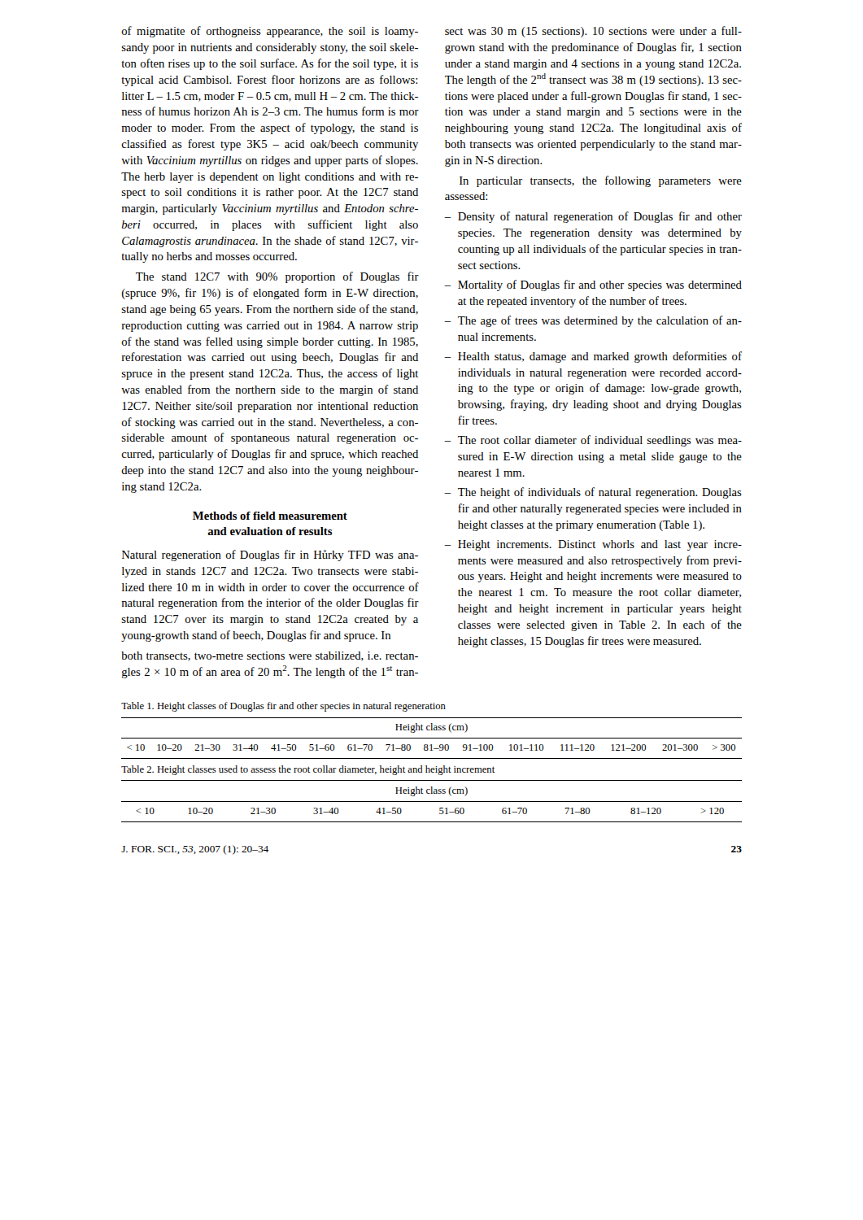of migmatite of orthogneiss appearance, the soil is loamy-sandy poor in nutrients and considerably stony, the soil skeleton often rises up to the soil surface. As for the soil type, it is typical acid Cambisol. Forest floor horizons are as follows: litter L – 1.5 cm, moder F – 0.5 cm, mull H – 2 cm. The thickness of humus horizon Ah is 2–3 cm. The humus form is mor moder to moder. From the aspect of typology, the stand is classified as forest type 3K5 – acid oak/beech community with Vaccinium myrtillus on ridges and upper parts of slopes. The herb layer is dependent on light conditions and with respect to soil conditions it is rather poor. At the 12C7 stand margin, particularly Vaccinium myrtillus and Entodon schreberi occurred, in places with sufficient light also Calamagrostis arundinacea. In the shade of stand 12C7, virtually no herbs and mosses occurred.
The stand 12C7 with 90% proportion of Douglas fir (spruce 9%, fir 1%) is of elongated form in E-W direction, stand age being 65 years. From the northern side of the stand, reproduction cutting was carried out in 1984. A narrow strip of the stand was felled using simple border cutting. In 1985, reforestation was carried out using beech, Douglas fir and spruce in the present stand 12C2a. Thus, the access of light was enabled from the northern side to the margin of stand 12C7. Neither site/soil preparation nor intentional reduction of stocking was carried out in the stand. Nevertheless, a considerable amount of spontaneous natural regeneration occurred, particularly of Douglas fir and spruce, which reached deep into the stand 12C7 and also into the young neighbouring stand 12C2a.
Methods of field measurement
and evaluation of results
Natural regeneration of Douglas fir in Hůrky TFD was analyzed in stands 12C7 and 12C2a. Two transects were stabilized there 10 m in width in order to cover the occurrence of natural regeneration from the interior of the older Douglas fir stand 12C7 over its margin to stand 12C2a created by a young-growth stand of beech, Douglas fir and spruce. In
both transects, two-metre sections were stabilized, i.e. rectangles 2 × 10 m of an area of 20 m2. The length of the 1st transect was 30 m (15 sections). 10 sections were under a full-grown stand with the predominance of Douglas fir, 1 section under a stand margin and 4 sections in a young stand 12C2a. The length of the 2nd transect was 38 m (19 sections). 13 sections were placed under a full-grown Douglas fir stand, 1 section was under a stand margin and 5 sections were in the neighbouring young stand 12C2a. The longitudinal axis of both transects was oriented perpendicularly to the stand margin in N-S direction.
In particular transects, the following parameters were assessed:
Density of natural regeneration of Douglas fir and other species. The regeneration density was determined by counting up all individuals of the particular species in transect sections.
Mortality of Douglas fir and other species was determined at the repeated inventory of the number of trees.
The age of trees was determined by the calculation of annual increments.
Health status, damage and marked growth deformities of individuals in natural regeneration were recorded according to the type or origin of damage: low-grade growth, browsing, fraying, dry leading shoot and drying Douglas fir trees.
The root collar diameter of individual seedlings was measured in E-W direction using a metal slide gauge to the nearest 1 mm.
The height of individuals of natural regeneration. Douglas fir and other naturally regenerated species were included in height classes at the primary enumeration (Table 1).
Height increments. Distinct whorls and last year increments were measured and also retrospectively from previous years. Height and height increments were measured to the nearest 1 cm. To measure the root collar diameter, height and height increment in particular years height classes were selected given in Table 2. In each of the height classes, 15 Douglas fir trees were measured.
Table 1. Height classes of Douglas fir and other species in natural regeneration
| Height class (cm) |
| < 10 | 10–20 | 21–30 | 31–40 | 41–50 | 51–60 | 61–70 | 71–80 | 81–90 | 91–100 | 101–110 | 111–120 | 121–200 | 201–300 | > 300 |
Table 2. Height classes used to assess the root collar diameter, height and height increment
| Height class (cm) |
| < 10 | 10–20 | 21–30 | 31–40 | 41–50 | 51–60 | 61–70 | 71–80 | 81–120 | > 120 |
J. FOR. SCI., 53, 2007 (1): 20–34 23